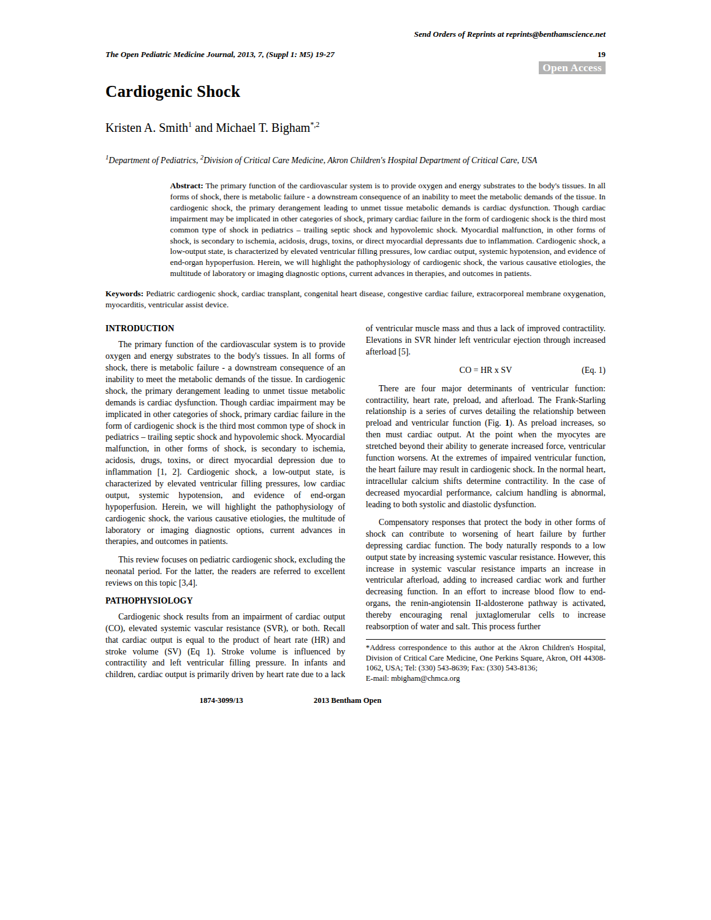Send Orders of Reprints at reprints@benthamscience.net
The Open Pediatric Medicine Journal, 2013, 7, (Suppl 1: M5) 19-27 19
Open Access
Cardiogenic Shock
Kristen A. Smith1 and Michael T. Bigham*,2
1Department of Pediatrics, 2Division of Critical Care Medicine, Akron Children's Hospital Department of Critical Care, USA
Abstract: The primary function of the cardiovascular system is to provide oxygen and energy substrates to the body's tissues. In all forms of shock, there is metabolic failure - a downstream consequence of an inability to meet the metabolic demands of the tissue. In cardiogenic shock, the primary derangement leading to unmet tissue metabolic demands is cardiac dysfunction. Though cardiac impairment may be implicated in other categories of shock, primary cardiac failure in the form of cardiogenic shock is the third most common type of shock in pediatrics – trailing septic shock and hypovolemic shock. Myocardial malfunction, in other forms of shock, is secondary to ischemia, acidosis, drugs, toxins, or direct myocardial depressants due to inflammation. Cardiogenic shock, a low-output state, is characterized by elevated ventricular filling pressures, low cardiac output, systemic hypotension, and evidence of end-organ hypoperfusion. Herein, we will highlight the pathophysiology of cardiogenic shock, the various causative etiologies, the multitude of laboratory or imaging diagnostic options, current advances in therapies, and outcomes in patients.
Keywords: Pediatric cardiogenic shock, cardiac transplant, congenital heart disease, congestive cardiac failure, extracorporeal membrane oxygenation, myocarditis, ventricular assist device.
INTRODUCTION
The primary function of the cardiovascular system is to provide oxygen and energy substrates to the body's tissues. In all forms of shock, there is metabolic failure - a downstream consequence of an inability to meet the metabolic demands of the tissue. In cardiogenic shock, the primary derangement leading to unmet tissue metabolic demands is cardiac dysfunction. Though cardiac impairment may be implicated in other categories of shock, primary cardiac failure in the form of cardiogenic shock is the third most common type of shock in pediatrics – trailing septic shock and hypovolemic shock. Myocardial malfunction, in other forms of shock, is secondary to ischemia, acidosis, drugs, toxins, or direct myocardial depression due to inflammation [1, 2]. Cardiogenic shock, a low-output state, is characterized by elevated ventricular filling pressures, low cardiac output, systemic hypotension, and evidence of end-organ hypoperfusion. Herein, we will highlight the pathophysiology of cardiogenic shock, the various causative etiologies, the multitude of laboratory or imaging diagnostic options, current advances in therapies, and outcomes in patients.
This review focuses on pediatric cardiogenic shock, excluding the neonatal period. For the latter, the readers are referred to excellent reviews on this topic [3,4].
PATHOPHYSIOLOGY
Cardiogenic shock results from an impairment of cardiac output (CO), elevated systemic vascular resistance (SVR), or both. Recall that cardiac output is equal to the product of heart rate (HR) and stroke volume (SV) (Eq 1). Stroke volume is influenced by contractility and left ventricular filling pressure. In infants and children, cardiac output is primarily driven by heart rate due to a lack of ventricular muscle mass and thus a lack of improved contractility. Elevations in SVR hinder left ventricular ejection through increased afterload [5].
CO = HR x SV (Eq. 1)
There are four major determinants of ventricular function: contractility, heart rate, preload, and afterload. The Frank-Starling relationship is a series of curves detailing the relationship between preload and ventricular function (Fig. 1). As preload increases, so then must cardiac output. At the point when the myocytes are stretched beyond their ability to generate increased force, ventricular function worsens. At the extremes of impaired ventricular function, the heart failure may result in cardiogenic shock. In the normal heart, intracellular calcium shifts determine contractility. In the case of decreased myocardial performance, calcium handling is abnormal, leading to both systolic and diastolic dysfunction.
Compensatory responses that protect the body in other forms of shock can contribute to worsening of heart failure by further depressing cardiac function. The body naturally responds to a low output state by increasing systemic vascular resistance. However, this increase in systemic vascular resistance imparts an increase in ventricular afterload, adding to increased cardiac work and further decreasing function. In an effort to increase blood flow to end-organs, the renin-angiotensin II-aldosterone pathway is activated, thereby encouraging renal juxtaglomerular cells to increase reabsorption of water and salt. This process further
*Address correspondence to this author at the Akron Children's Hospital, Division of Critical Care Medicine, One Perkins Square, Akron, OH 44308-1062, USA; Tel: (330) 543-8639; Fax: (330) 543-8136;
E-mail: mbigham@chmca.org
1874-3099/13 2013 Bentham Open